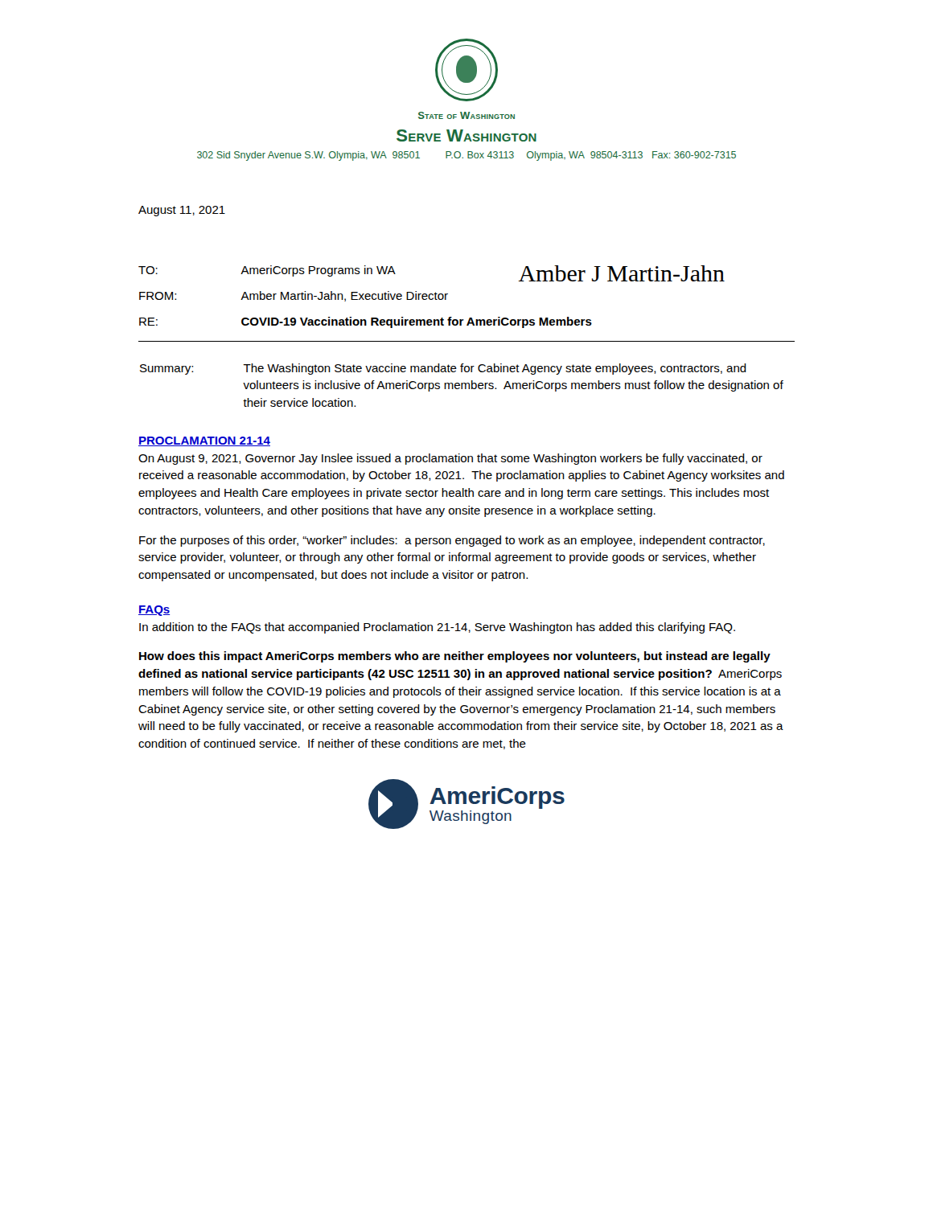State of Washington
Serve Washington
302 Sid Snyder Avenue S.W. Olympia, WA 98501 P.O. Box 43113 Olympia, WA 98504-3113 Fax: 360-902-7315
August 11, 2021
| TO: | AmeriCorps Programs in WA | Amber J Martin-Jahn |
| FROM: | Amber Martin-Jahn, Executive Director |
| RE: | COVID-19 Vaccination Requirement for AmeriCorps Members |
| Summary: | The Washington State vaccine mandate for Cabinet Agency state employees, contractors, and volunteers is inclusive of AmeriCorps members. AmeriCorps members must follow the designation of their service location. |
PROCLAMATION 21-14
On August 9, 2021, Governor Jay Inslee issued a proclamation that some Washington workers be fully vaccinated, or received a reasonable accommodation, by October 18, 2021. The proclamation applies to Cabinet Agency worksites and employees and Health Care employees in private sector health care and in long term care settings. This includes most contractors, volunteers, and other positions that have any onsite presence in a workplace setting.
For the purposes of this order, “worker” includes: a person engaged to work as an employee, independent contractor, service provider, volunteer, or through any other formal or informal agreement to provide goods or services, whether compensated or uncompensated, but does not include a visitor or patron.
FAQs
In addition to the FAQs that accompanied Proclamation 21-14, Serve Washington has added this clarifying FAQ.
How does this impact AmeriCorps members who are neither employees nor volunteers, but instead are legally defined as national service participants (42 USC 12511 30) in an approved national service position? AmeriCorps members will follow the COVID-19 policies and protocols of their assigned service location. If this service location is at a Cabinet Agency service site, or other setting covered by the Governor’s emergency Proclamation 21-14, such members will need to be fully vaccinated, or receive a reasonable accommodation from their service site, by October 18, 2021 as a condition of continued service. If neither of these conditions are met, the
AmeriCorps
Washington